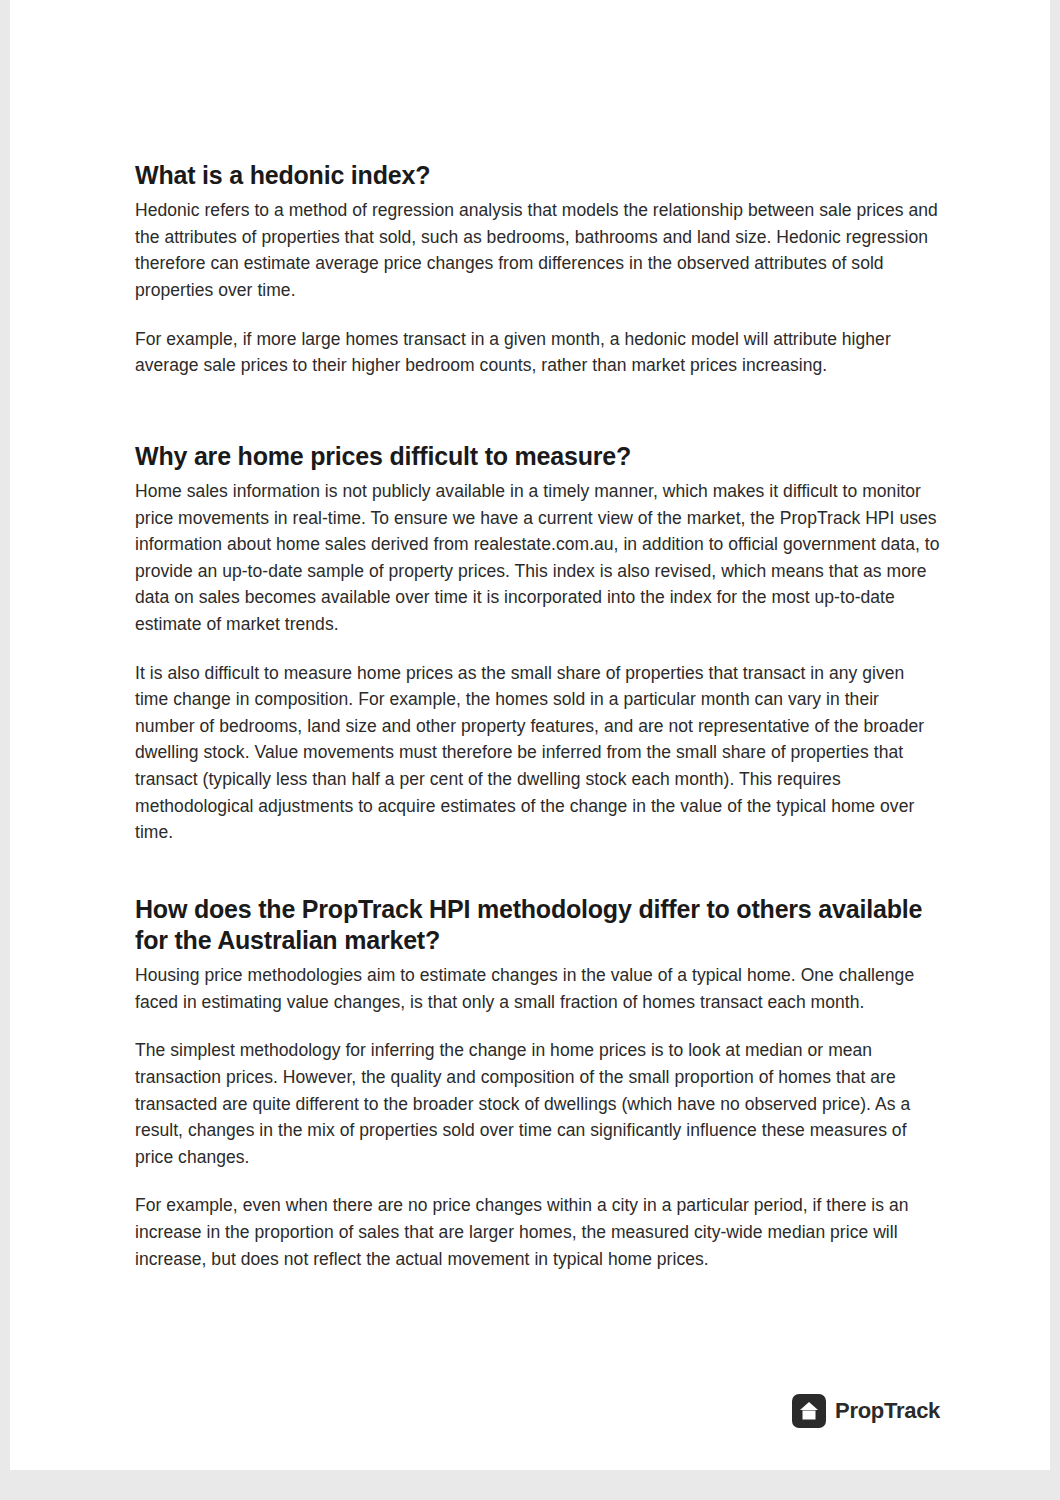What is a hedonic index?
Hedonic refers to a method of regression analysis that models the relationship between sale prices and the attributes of properties that sold, such as bedrooms, bathrooms and land size. Hedonic regression therefore can estimate average price changes from differences in the observed attributes of sold properties over time.
For example, if more large homes transact in a given month, a hedonic model will attribute higher average sale prices to their higher bedroom counts, rather than market prices increasing.
Why are home prices difficult to measure?
Home sales information is not publicly available in a timely manner, which makes it difficult to monitor price movements in real-time. To ensure we have a current view of the market, the PropTrack HPI uses information about home sales derived from realestate.com.au, in addition to official government data, to provide an up-to-date sample of property prices. This index is also revised, which means that as more data on sales becomes available over time it is incorporated into the index for the most up-to-date estimate of market trends.
It is also difficult to measure home prices as the small share of properties that transact in any given time change in composition. For example, the homes sold in a particular month can vary in their number of bedrooms, land size and other property features, and are not representative of the broader dwelling stock. Value movements must therefore be inferred from the small share of properties that transact (typically less than half a per cent of the dwelling stock each month). This requires methodological adjustments to acquire estimates of the change in the value of the typical home over time.
How does the PropTrack HPI methodology differ to others available for the Australian market?
Housing price methodologies aim to estimate changes in the value of a typical home. One challenge faced in estimating value changes, is that only a small fraction of homes transact each month.
The simplest methodology for inferring the change in home prices is to look at median or mean transaction prices. However, the quality and composition of the small proportion of homes that are transacted are quite different to the broader stock of dwellings (which have no observed price). As a result, changes in the mix of properties sold over time can significantly influence these measures of price changes.
For example, even when there are no price changes within a city in a particular period, if there is an increase in the proportion of sales that are larger homes, the measured city-wide median price will increase, but does not reflect the actual movement in typical home prices.
PropTrack